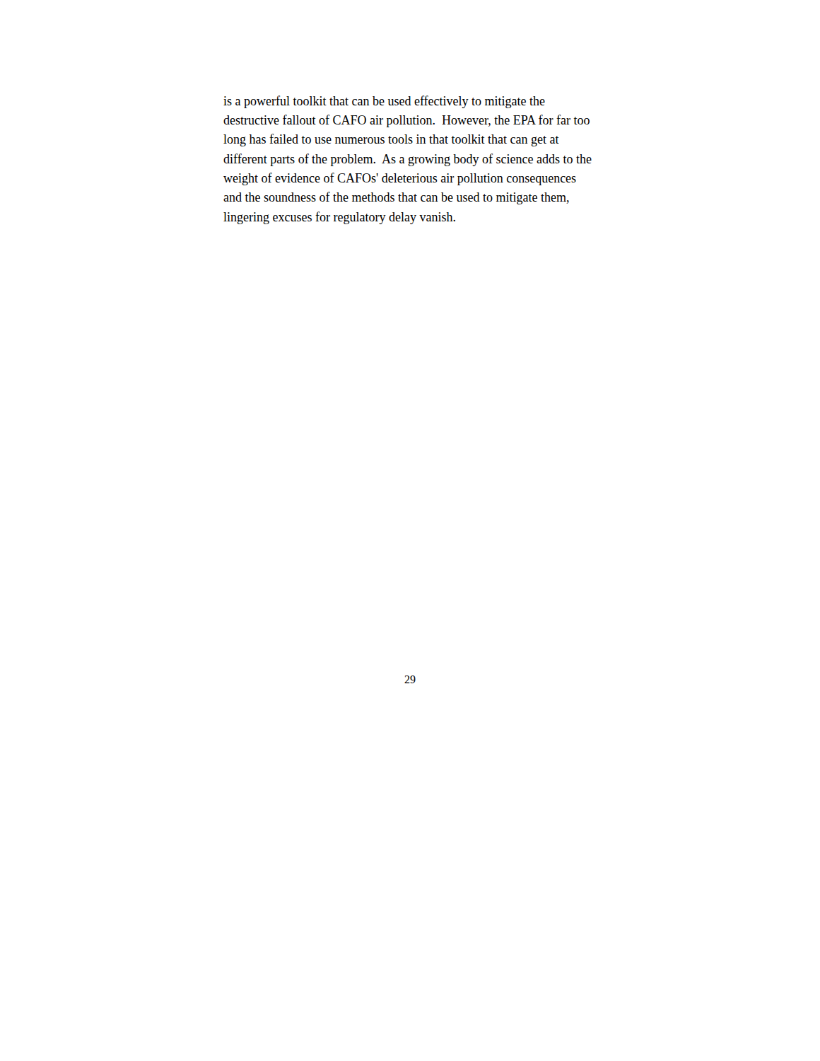is a powerful toolkit that can be used effectively to mitigate the destructive fallout of CAFO air pollution. However, the EPA for far too long has failed to use numerous tools in that toolkit that can get at different parts of the problem. As a growing body of science adds to the weight of evidence of CAFOs' deleterious air pollution consequences and the soundness of the methods that can be used to mitigate them, lingering excuses for regulatory delay vanish.
29